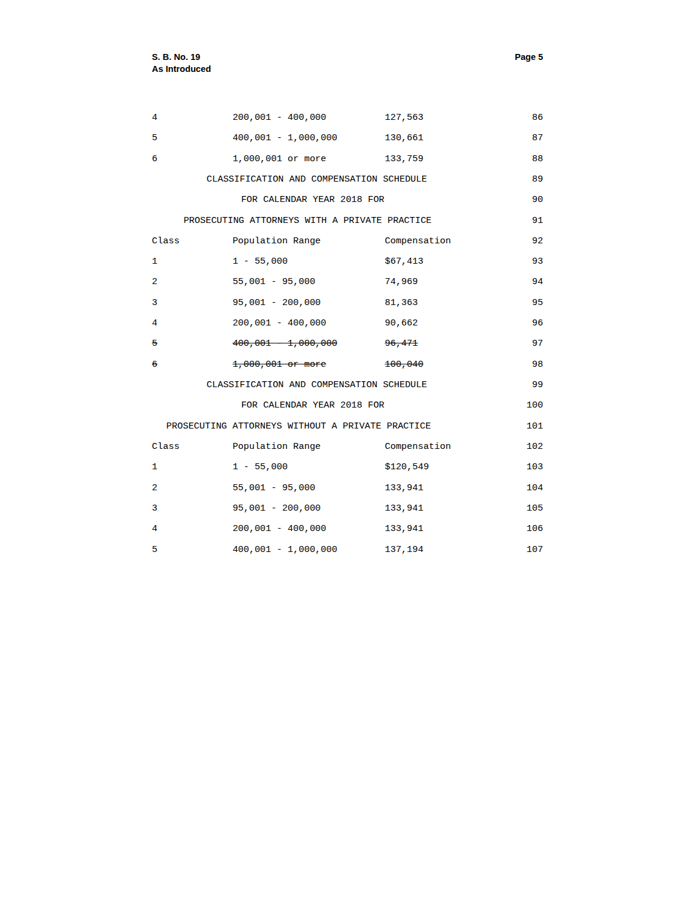S. B. No. 19
As Introduced
Page 5
| 4 | 200,001 - 400,000 | 127,563 | 86 |
| 5 | 400,001 - 1,000,000 | 130,661 | 87 |
| 6 | 1,000,001 or more | 133,759 | 88 |
| CLASSIFICATION AND COMPENSATION SCHEDULE | 89 |
| FOR CALENDAR YEAR 2018 FOR | 90 |
| PROSECUTING ATTORNEYS WITH A PRIVATE PRACTICE | 91 |
| Class | Population Range | Compensation | 92 |
| 1 | 1 - 55,000 | $67,413 | 93 |
| 2 | 55,001 - 95,000 | 74,969 | 94 |
| 3 | 95,001 - 200,000 | 81,363 | 95 |
| 4 | 200,001 - 400,000 | 90,662 | 96 |
| 5 | 400,001 - 1,000,000 | 96,471 | 97 |
| 6 | 1,000,001 or more | 100,040 | 98 |
| CLASSIFICATION AND COMPENSATION SCHEDULE | 99 |
| FOR CALENDAR YEAR 2018 FOR | 100 |
| PROSECUTING ATTORNEYS WITHOUT A PRIVATE PRACTICE | 101 |
| Class | Population Range | Compensation | 102 |
| 1 | 1 - 55,000 | $120,549 | 103 |
| 2 | 55,001 - 95,000 | 133,941 | 104 |
| 3 | 95,001 - 200,000 | 133,941 | 105 |
| 4 | 200,001 - 400,000 | 133,941 | 106 |
| 5 | 400,001 - 1,000,000 | 137,194 | 107 |